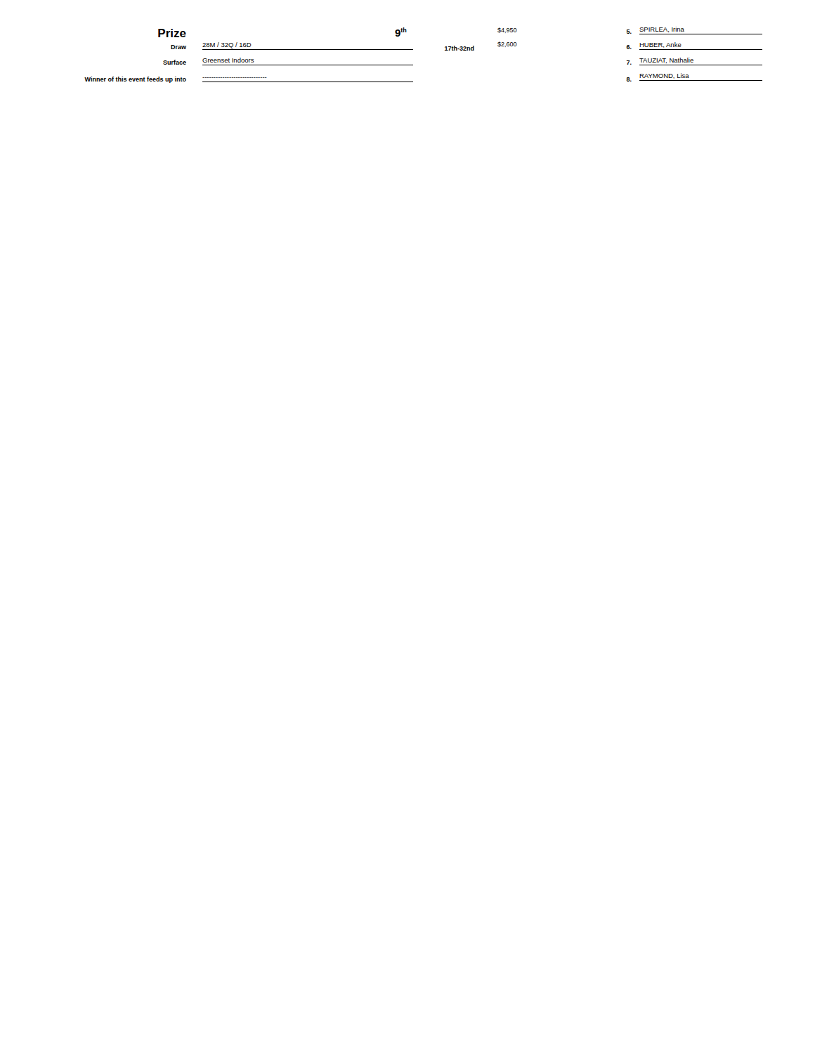Prize
Draw
Surface
Winner of this event feeds up into
28M / 32Q / 16D
Greenset Indoors
-----------------------------
9th
$4,950
17th-32nd
$2,600
5.
SPIRLEA, Irina
6.
HUBER, Anke
7.
TAUZIAT, Nathalie
8.
RAYMOND, Lisa